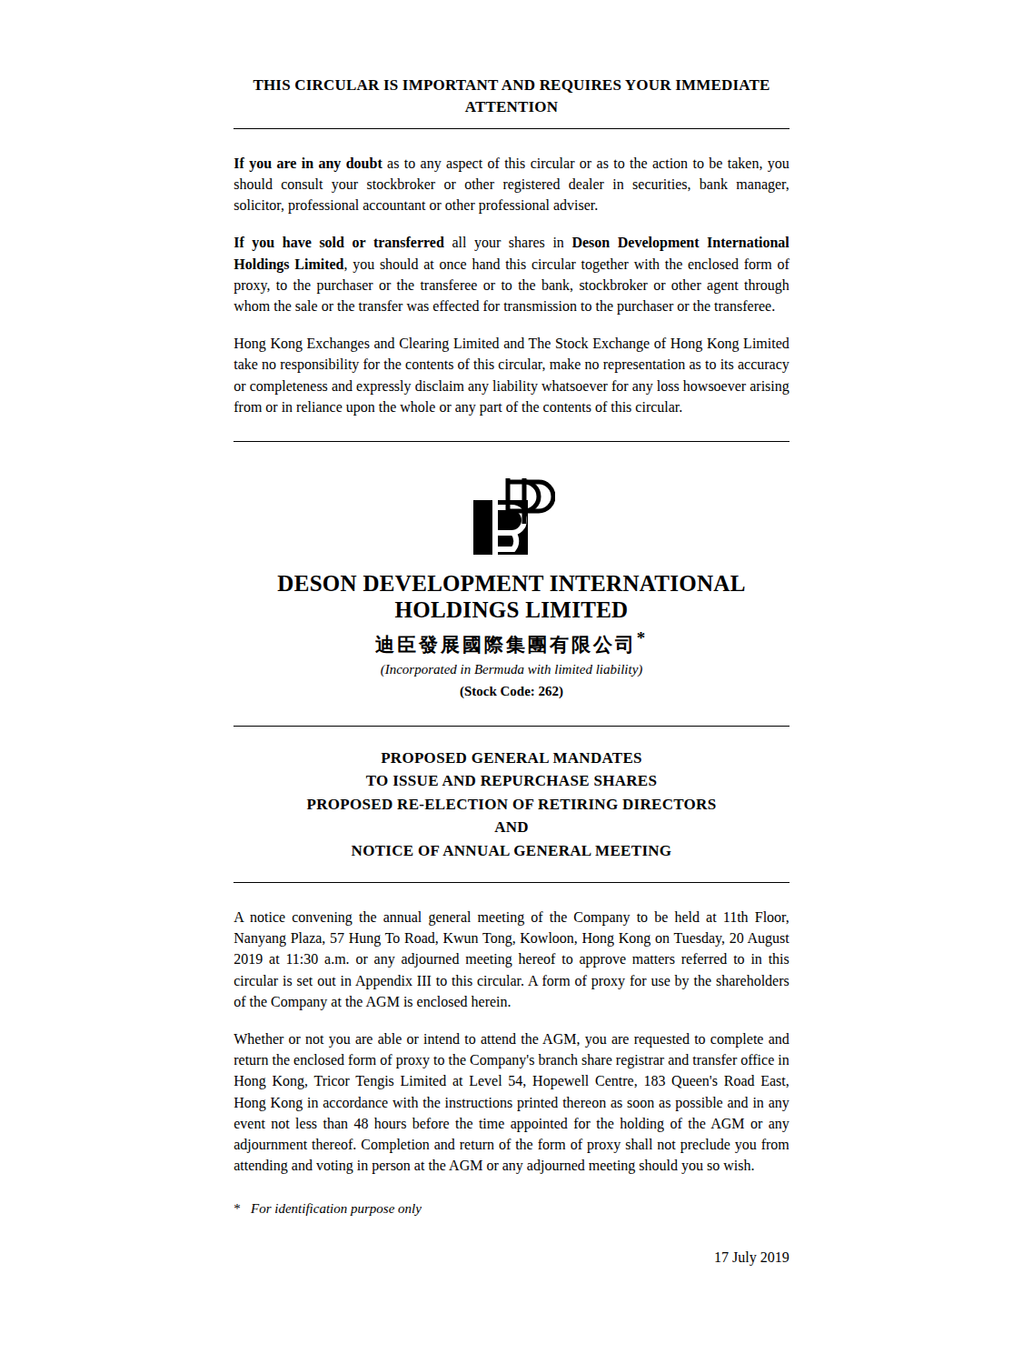THIS CIRCULAR IS IMPORTANT AND REQUIRES YOUR IMMEDIATE ATTENTION
If you are in any doubt as to any aspect of this circular or as to the action to be taken, you should consult your stockbroker or other registered dealer in securities, bank manager, solicitor, professional accountant or other professional adviser.
If you have sold or transferred all your shares in Deson Development International Holdings Limited, you should at once hand this circular together with the enclosed form of proxy, to the purchaser or the transferee or to the bank, stockbroker or other agent through whom the sale or the transfer was effected for transmission to the purchaser or the transferee.
Hong Kong Exchanges and Clearing Limited and The Stock Exchange of Hong Kong Limited take no responsibility for the contents of this circular, make no representation as to its accuracy or completeness and expressly disclaim any liability whatsoever for any loss howsoever arising from or in reliance upon the whole or any part of the contents of this circular.
DESON DEVELOPMENT INTERNATIONAL HOLDINGS LIMITED
迪臣發展國際集團有限公司*
(Incorporated in Bermuda with limited liability)
(Stock Code: 262)
PROPOSED GENERAL MANDATES
TO ISSUE AND REPURCHASE SHARES
PROPOSED RE-ELECTION OF RETIRING DIRECTORS
AND
NOTICE OF ANNUAL GENERAL MEETING
A notice convening the annual general meeting of the Company to be held at 11th Floor, Nanyang Plaza, 57 Hung To Road, Kwun Tong, Kowloon, Hong Kong on Tuesday, 20 August 2019 at 11:30 a.m. or any adjourned meeting hereof to approve matters referred to in this circular is set out in Appendix III to this circular. A form of proxy for use by the shareholders of the Company at the AGM is enclosed herein.
Whether or not you are able or intend to attend the AGM, you are requested to complete and return the enclosed form of proxy to the Company's branch share registrar and transfer office in Hong Kong, Tricor Tengis Limited at Level 54, Hopewell Centre, 183 Queen's Road East, Hong Kong in accordance with the instructions printed thereon as soon as possible and in any event not less than 48 hours before the time appointed for the holding of the AGM or any adjournment thereof. Completion and return of the form of proxy shall not preclude you from attending and voting in person at the AGM or any adjourned meeting should you so wish.
* For identification purpose only
17 July 2019